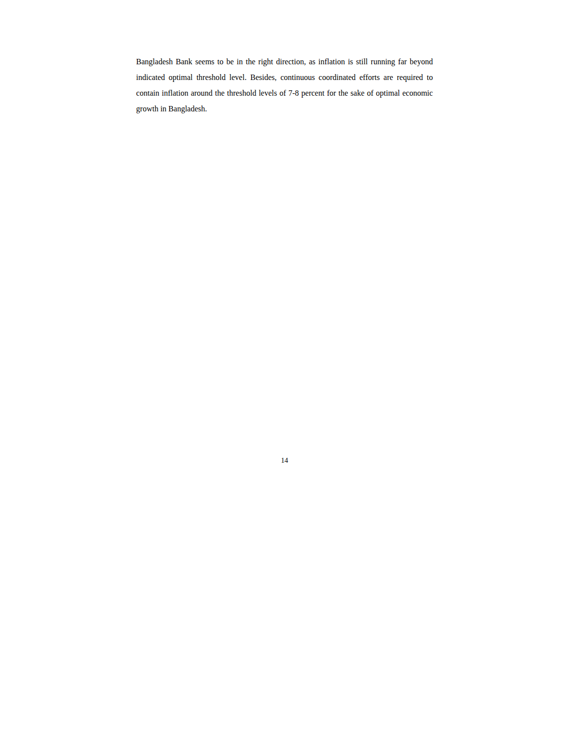Bangladesh Bank seems to be in the right direction, as inflation is still running far beyond indicated optimal threshold level. Besides, continuous coordinated efforts are required to contain inflation around the threshold levels of 7-8 percent for the sake of optimal economic growth in Bangladesh.
14